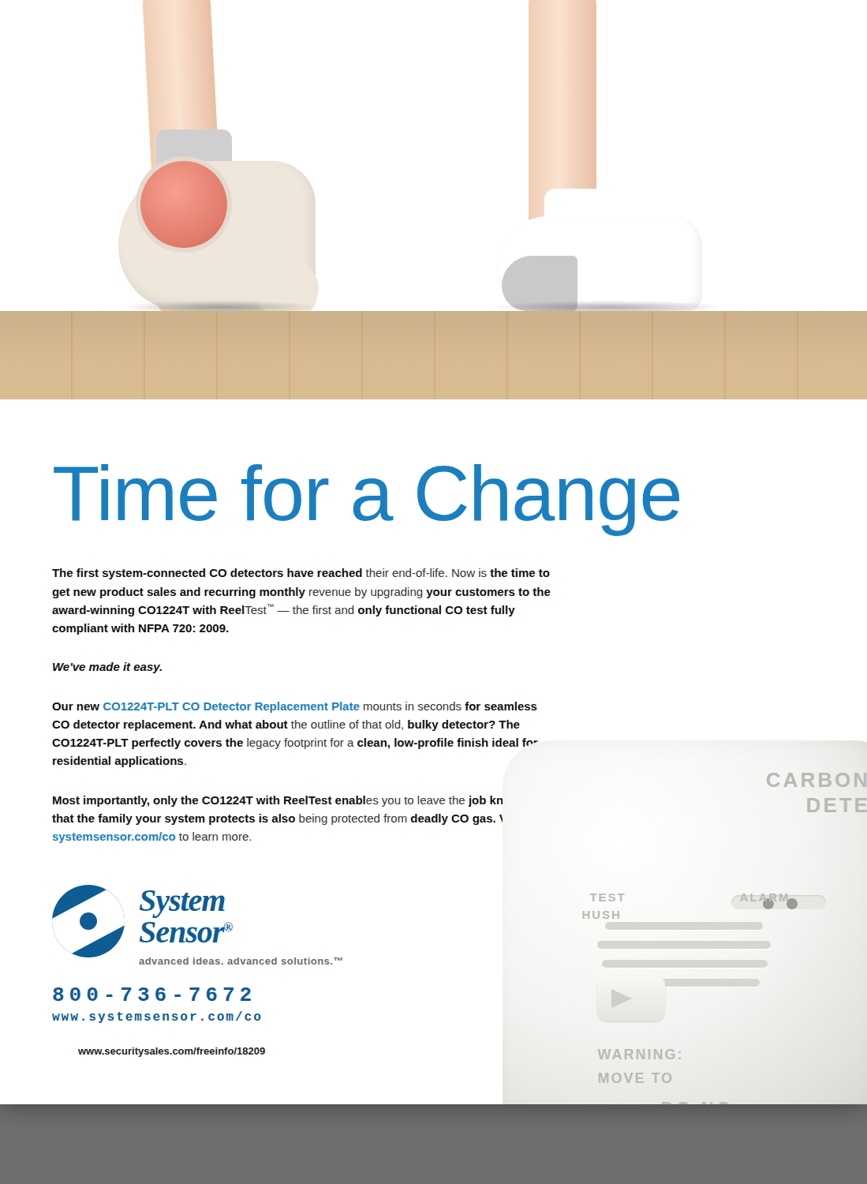Time for a Change
The first system-connected CO detectors have reached their end-of-life. Now is the time to get new product sales and recurring monthly revenue by upgrading your customers to the award-winning CO1224T with ReelTest™ — the first and only functional CO test fully compliant with NFPA 720: 2009.
We've made it easy.
Our new CO1224T-PLT CO Detector Replacement Plate mounts in seconds for seamless CO detector replacement. And what about the outline of that old, bulky detector? The CO1224T-PLT perfectly covers the legacy footprint for a clean, low-profile finish ideal for residential applications.
Most importantly, only the CO1224T with ReelTest enables you to leave the job knowing that the family your system protects is also being protected from deadly CO gas. Visit systemsensor.com/co to learn more.
System
Sensor®
advanced ideas. advanced solutions.™
800-736-7672
www.systemsensor.com/co
www.securitysales.com/freeinfo/18209
CARBON
DETE
TEST
HUSH
ALARM
WARNING:
MOVE TO
DO NO